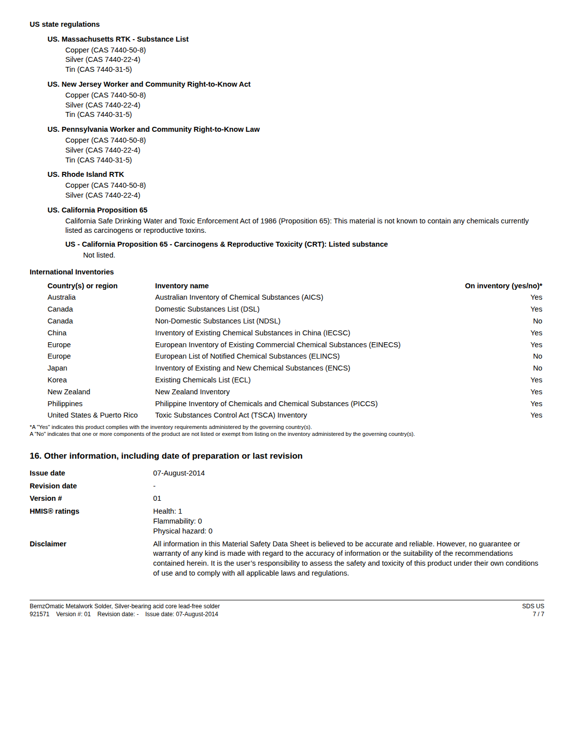US state regulations
US. Massachusetts RTK - Substance List
Copper (CAS 7440-50-8)
Silver (CAS 7440-22-4)
Tin (CAS 7440-31-5)
US. New Jersey Worker and Community Right-to-Know Act
Copper (CAS 7440-50-8)
Silver (CAS 7440-22-4)
Tin (CAS 7440-31-5)
US. Pennsylvania Worker and Community Right-to-Know Law
Copper (CAS 7440-50-8)
Silver (CAS 7440-22-4)
Tin (CAS 7440-31-5)
US. Rhode Island RTK
Copper (CAS 7440-50-8)
Silver (CAS 7440-22-4)
US. California Proposition 65
California Safe Drinking Water and Toxic Enforcement Act of 1986 (Proposition 65): This material is not known to contain any chemicals currently listed as carcinogens or reproductive toxins.
US - California Proposition 65 - Carcinogens & Reproductive Toxicity (CRT): Listed substance
Not listed.
International Inventories
| Country(s) or region | Inventory name | On inventory (yes/no)* |
| --- | --- | --- |
| Australia | Australian Inventory of Chemical Substances (AICS) | Yes |
| Canada | Domestic Substances List (DSL) | Yes |
| Canada | Non-Domestic Substances List (NDSL) | No |
| China | Inventory of Existing Chemical Substances in China (IECSC) | Yes |
| Europe | European Inventory of Existing Commercial Chemical Substances (EINECS) | Yes |
| Europe | European List of Notified Chemical Substances (ELINCS) | No |
| Japan | Inventory of Existing and New Chemical Substances (ENCS) | No |
| Korea | Existing Chemicals List (ECL) | Yes |
| New Zealand | New Zealand Inventory | Yes |
| Philippines | Philippine Inventory of Chemicals and Chemical Substances (PICCS) | Yes |
| United States & Puerto Rico | Toxic Substances Control Act (TSCA) Inventory | Yes |
*A "Yes" indicates this product complies with the inventory requirements administered by the governing country(s).
A "No" indicates that one or more components of the product are not listed or exempt from listing on the inventory administered by the governing country(s).
16. Other information, including date of preparation or last revision
| Issue date | 07-August-2014 |
| Revision date | - |
| Version # | 01 |
| HMIS® ratings | Health: 1 Flammability: 0 Physical hazard: 0 |
| Disclaimer | All information in this Material Safety Data Sheet is believed to be accurate and reliable. However, no guarantee or warranty of any kind is made with regard to the accuracy of information or the suitability of the recommendations contained herein. It is the user’s responsibility to assess the safety and toxicity of this product under their own conditions of use and to comply with all applicable laws and regulations. |
BernzOmatic Metalwork Solder, Silver-bearing acid core lead-free solder SDS US
921571 Version #: 01 Revision date: - Issue date: 07-August-2014 7 / 7